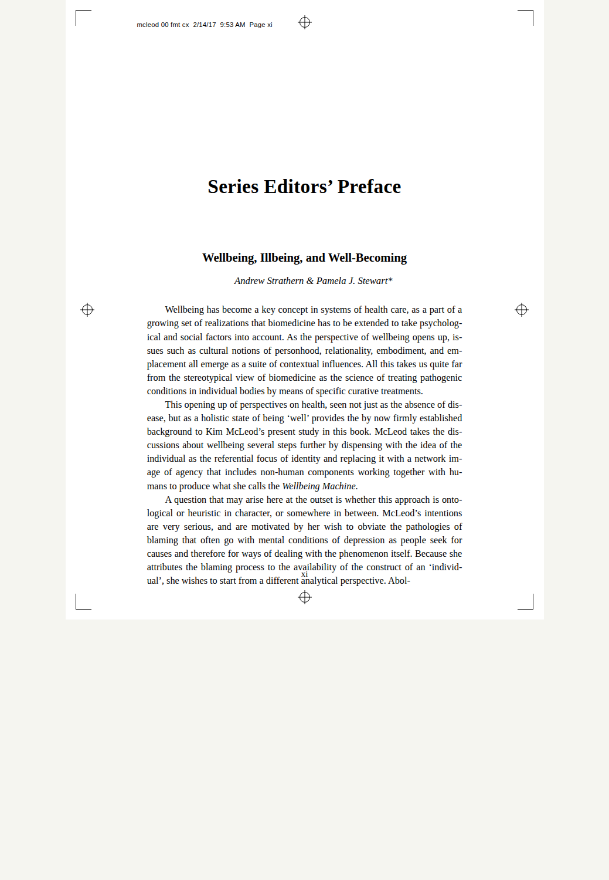mcleod 00 fmt cx 2/14/17 9:53 AM Page xi
Series Editors’ Preface
Wellbeing, Illbeing, and Well-Becoming
Andrew Strathern & Pamela J. Stewart*
Wellbeing has become a key concept in systems of health care, as a part of a growing set of realizations that biomedicine has to be extended to take psychological and social factors into account. As the perspective of wellbeing opens up, issues such as cultural notions of personhood, relationality, embodiment, and emplacement all emerge as a suite of contextual influences. All this takes us quite far from the stereotypical view of biomedicine as the science of treating pathogenic conditions in individual bodies by means of specific curative treatments.
This opening up of perspectives on health, seen not just as the absence of disease, but as a holistic state of being ‘well’ provides the by now firmly established background to Kim McLeod’s present study in this book. McLeod takes the discussions about wellbeing several steps further by dispensing with the idea of the individual as the referential focus of identity and replacing it with a network image of agency that includes non-human components working together with humans to produce what she calls the Wellbeing Machine.
A question that may arise here at the outset is whether this approach is ontological or heuristic in character, or somewhere in between. McLeod’s intentions are very serious, and are motivated by her wish to obviate the pathologies of blaming that often go with mental conditions of depression as people seek for causes and therefore for ways of dealing with the phenomenon itself. Because she attributes the blaming process to the availability of the construct of an ‘individual’, she wishes to start from a different analytical perspective. Abol-
xi